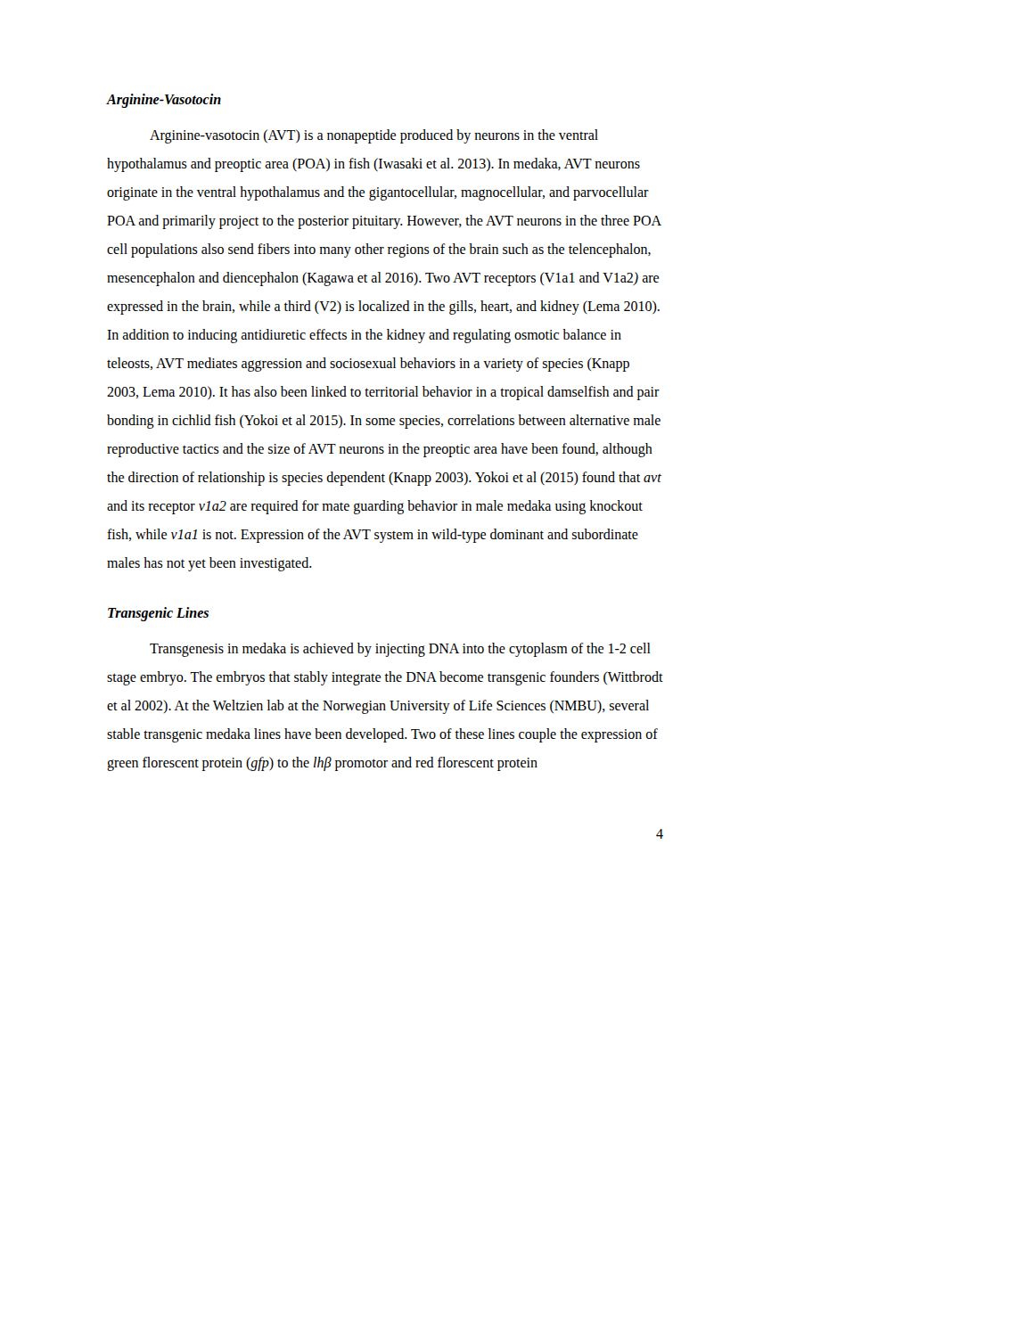Arginine-Vasotocin
Arginine-vasotocin (AVT) is a nonapeptide produced by neurons in the ventral hypothalamus and preoptic area (POA) in fish (Iwasaki et al. 2013). In medaka, AVT neurons originate in the ventral hypothalamus and the gigantocellular, magnocellular, and parvocellular POA and primarily project to the posterior pituitary. However, the AVT neurons in the three POA cell populations also send fibers into many other regions of the brain such as the telencephalon, mesencephalon and diencephalon (Kagawa et al 2016). Two AVT receptors (V1a1 and V1a2) are expressed in the brain, while a third (V2) is localized in the gills, heart, and kidney (Lema 2010). In addition to inducing antidiuretic effects in the kidney and regulating osmotic balance in teleosts, AVT mediates aggression and sociosexual behaviors in a variety of species (Knapp 2003, Lema 2010). It has also been linked to territorial behavior in a tropical damselfish and pair bonding in cichlid fish (Yokoi et al 2015). In some species, correlations between alternative male reproductive tactics and the size of AVT neurons in the preoptic area have been found, although the direction of relationship is species dependent (Knapp 2003). Yokoi et al (2015) found that avt and its receptor v1a2 are required for mate guarding behavior in male medaka using knockout fish, while v1a1 is not. Expression of the AVT system in wild-type dominant and subordinate males has not yet been investigated.
Transgenic Lines
Transgenesis in medaka is achieved by injecting DNA into the cytoplasm of the 1-2 cell stage embryo. The embryos that stably integrate the DNA become transgenic founders (Wittbrodt et al 2002). At the Weltzien lab at the Norwegian University of Life Sciences (NMBU), several stable transgenic medaka lines have been developed. Two of these lines couple the expression of green florescent protein (gfp) to the lhβ promotor and red florescent protein
4